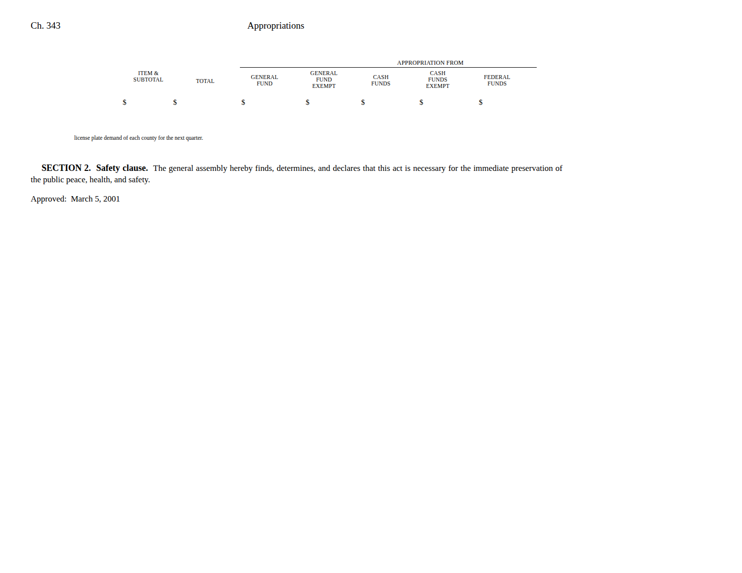Ch. 343
Appropriations
APPROPRIATION FROM
ITEM &
SUBTOTAL
TOTAL
GENERAL
FUND
GENERAL
FUND
EXEMPT
CASH
FUNDS
CASH
FUNDS
EXEMPT
FEDERAL
FUNDS
$ $ $ $ $ $ $
license plate demand of each county for the next quarter.
SECTION 2. Safety clause. The general assembly hereby finds, determines, and declares that this act is necessary for the immediate preservation of the public peace, health, and safety.
Approved: March 5, 2001